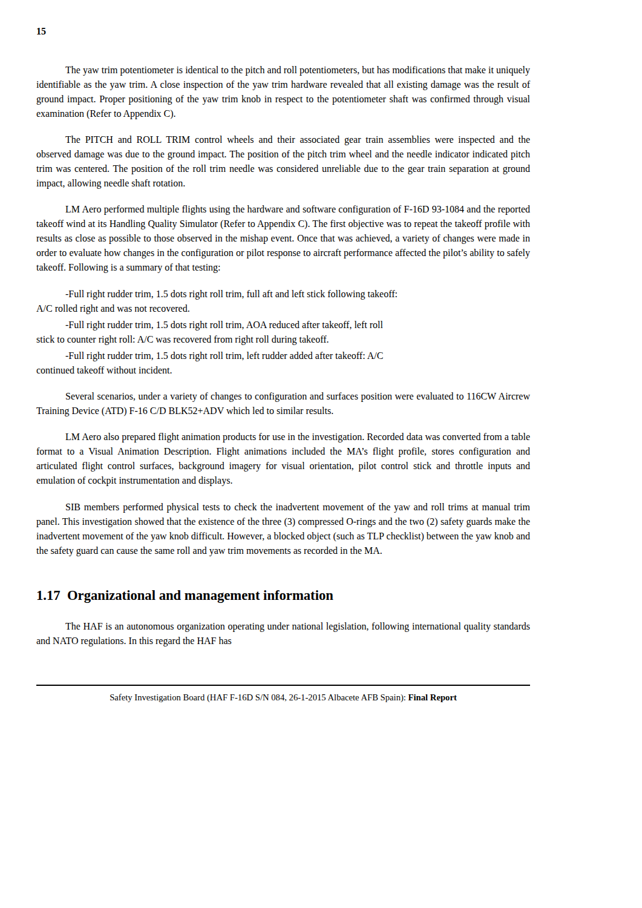15
The yaw trim potentiometer is identical to the pitch and roll potentiometers, but has modifications that make it uniquely identifiable as the yaw trim. A close inspection of the yaw trim hardware revealed that all existing damage was the result of ground impact. Proper positioning of the yaw trim knob in respect to the potentiometer shaft was confirmed through visual examination (Refer to Appendix C).
The PITCH and ROLL TRIM control wheels and their associated gear train assemblies were inspected and the observed damage was due to the ground impact. The position of the pitch trim wheel and the needle indicator indicated pitch trim was centered. The position of the roll trim needle was considered unreliable due to the gear train separation at ground impact, allowing needle shaft rotation.
LM Aero performed multiple flights using the hardware and software configuration of F-16D 93-1084 and the reported takeoff wind at its Handling Quality Simulator (Refer to Appendix C). The first objective was to repeat the takeoff profile with results as close as possible to those observed in the mishap event. Once that was achieved, a variety of changes were made in order to evaluate how changes in the configuration or pilot response to aircraft performance affected the pilot’s ability to safely takeoff. Following is a summary of that testing:
-Full right rudder trim, 1.5 dots right roll trim, full aft and left stick following takeoff:
A/C rolled right and was not recovered.
-Full right rudder trim, 1.5 dots right roll trim, AOA reduced after takeoff, left roll
stick to counter right roll: A/C was recovered from right roll during takeoff.
-Full right rudder trim, 1.5 dots right roll trim, left rudder added after takeoff: A/C
continued takeoff without incident.
Several scenarios, under a variety of changes to configuration and surfaces position were evaluated to 116CW Aircrew Training Device (ATD) F-16 C/D BLK52+ADV which led to similar results.
LM Aero also prepared flight animation products for use in the investigation. Recorded data was converted from a table format to a Visual Animation Description. Flight animations included the MA’s flight profile, stores configuration and articulated flight control surfaces, background imagery for visual orientation, pilot control stick and throttle inputs and emulation of cockpit instrumentation and displays.
SIB members performed physical tests to check the inadvertent movement of the yaw and roll trims at manual trim panel. This investigation showed that the existence of the three (3) compressed O-rings and the two (2) safety guards make the inadvertent movement of the yaw knob difficult. However, a blocked object (such as TLP checklist) between the yaw knob and the safety guard can cause the same roll and yaw trim movements as recorded in the MA.
1.17 Organizational and management information
The HAF is an autonomous organization operating under national legislation, following international quality standards and NATO regulations. In this regard the HAF has
Safety Investigation Board (HAF F-16D S/N 084, 26-1-2015 Albacete AFB Spain): Final Report